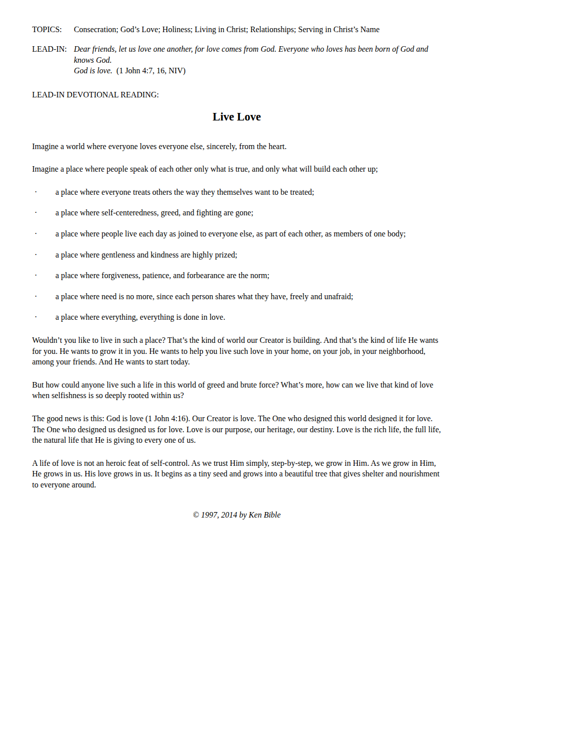TOPICS:
Consecration; God’s Love; Holiness; Living in Christ; Relationships; Serving in Christ’s Name
LEAD-IN:
Dear friends, let us love one another, for love comes from God. Everyone who loves has been born of God and knows God.
God is love. (1 John 4:7, 16, NIV)
LEAD-IN DEVOTIONAL READING:
Live Love
Imagine a world where everyone loves everyone else, sincerely, from the heart.
Imagine a place where people speak of each other only what is true, and only what will build each other up;
·a place where everyone treats others the way they themselves want to be treated;
·a place where self-centeredness, greed, and fighting are gone;
·a place where people live each day as joined to everyone else, as part of each other, as members of one body;
·a place where gentleness and kindness are highly prized;
·a place where forgiveness, patience, and forbearance are the norm;
·a place where need is no more, since each person shares what they have, freely and unafraid;
·a place where everything, everything is done in love.
Wouldn’t you like to live in such a place? That’s the kind of world our Creator is building. And that’s the kind of life He wants for you. He wants to grow it in you. He wants to help you live such love in your home, on your job, in your neighborhood, among your friends. And He wants to start today.
But how could anyone live such a life in this world of greed and brute force? What’s more, how can we live that kind of love when selfishness is so deeply rooted within us?
The good news is this: God is love (1 John 4:16). Our Creator is love. The One who designed this world designed it for love. The One who designed us designed us for love. Love is our purpose, our heritage, our destiny. Love is the rich life, the full life, the natural life that He is giving to every one of us.
A life of love is not an heroic feat of self-control. As we trust Him simply, step-by-step, we grow in Him. As we grow in Him, He grows in us. His love grows in us. It begins as a tiny seed and grows into a beautiful tree that gives shelter and nourishment to everyone around.
© 1997, 2014 by Ken Bible